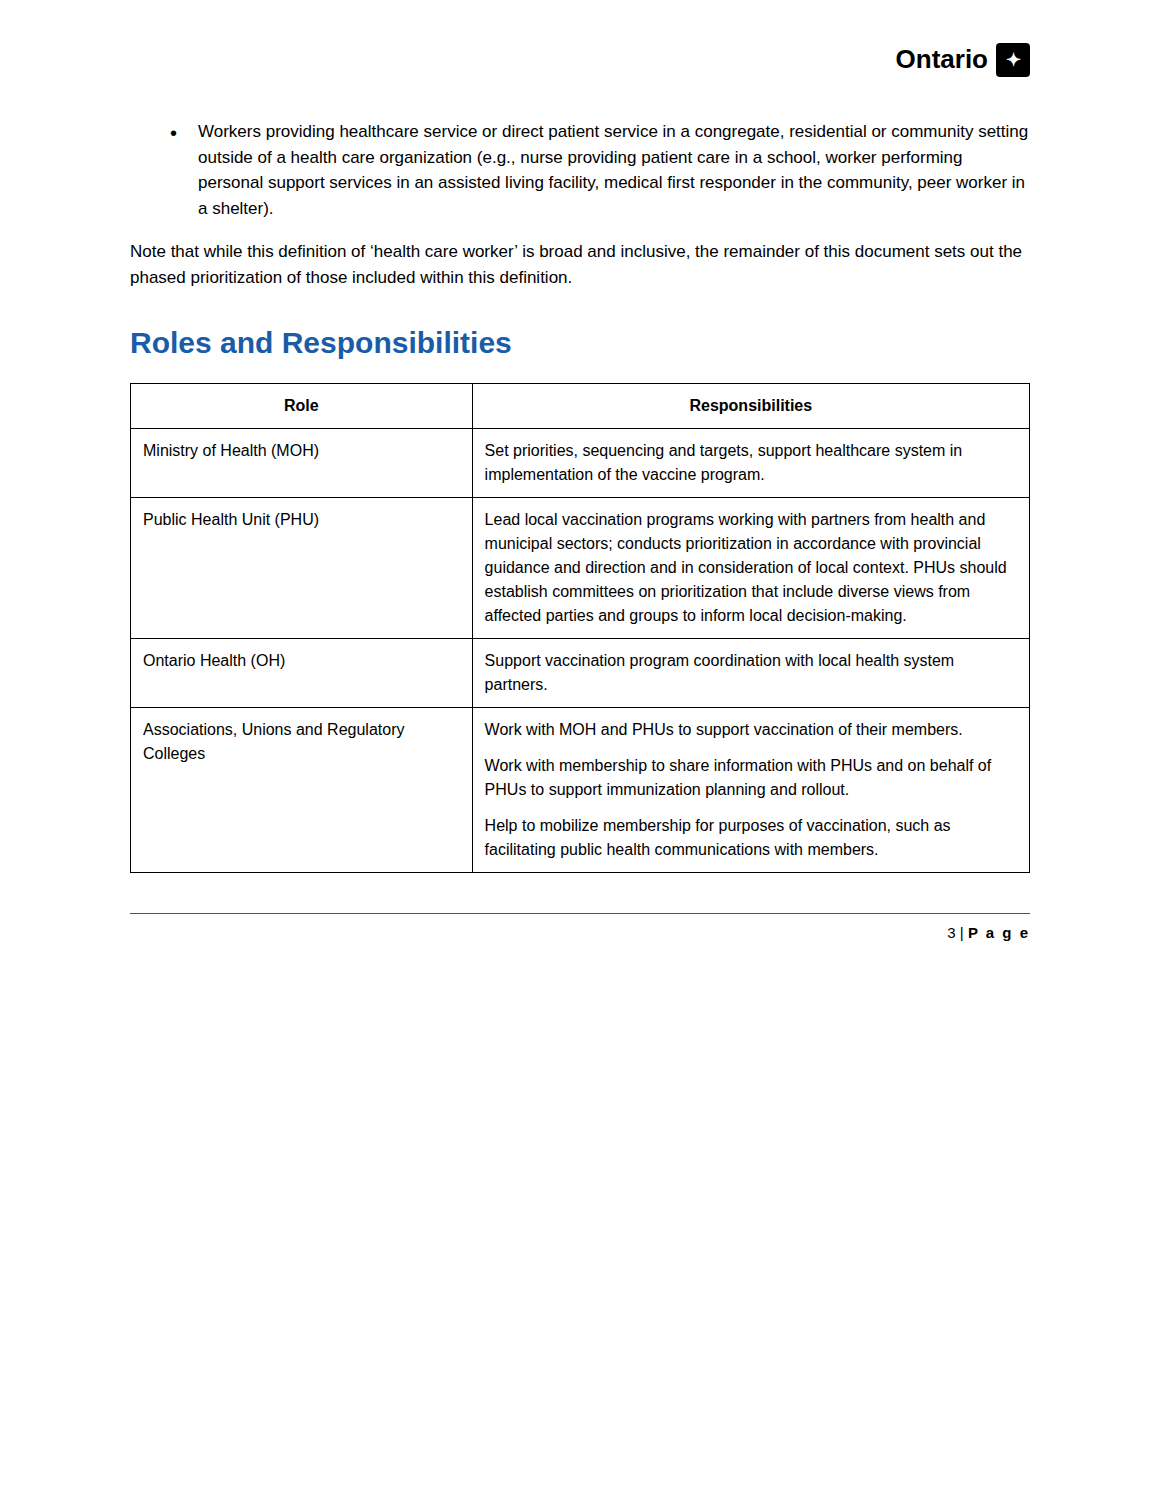Ontario ✦
Workers providing healthcare service or direct patient service in a congregate, residential or community setting outside of a health care organization (e.g., nurse providing patient care in a school, worker performing personal support services in an assisted living facility, medical first responder in the community, peer worker in a shelter).
Note that while this definition of ‘health care worker’ is broad and inclusive, the remainder of this document sets out the phased prioritization of those included within this definition.
Roles and Responsibilities
| Role | Responsibilities |
| --- | --- |
| Ministry of Health (MOH) | Set priorities, sequencing and targets, support healthcare system in implementation of the vaccine program. |
| Public Health Unit (PHU) | Lead local vaccination programs working with partners from health and municipal sectors; conducts prioritization in accordance with provincial guidance and direction and in consideration of local context. PHUs should establish committees on prioritization that include diverse views from affected parties and groups to inform local decision-making. |
| Ontario Health (OH) | Support vaccination program coordination with local health system partners. |
| Associations, Unions and Regulatory Colleges | Work with MOH and PHUs to support vaccination of their members. Work with membership to share information with PHUs and on behalf of PHUs to support immunization planning and rollout. Help to mobilize membership for purposes of vaccination, such as facilitating public health communications with members. |
3 | P a g e